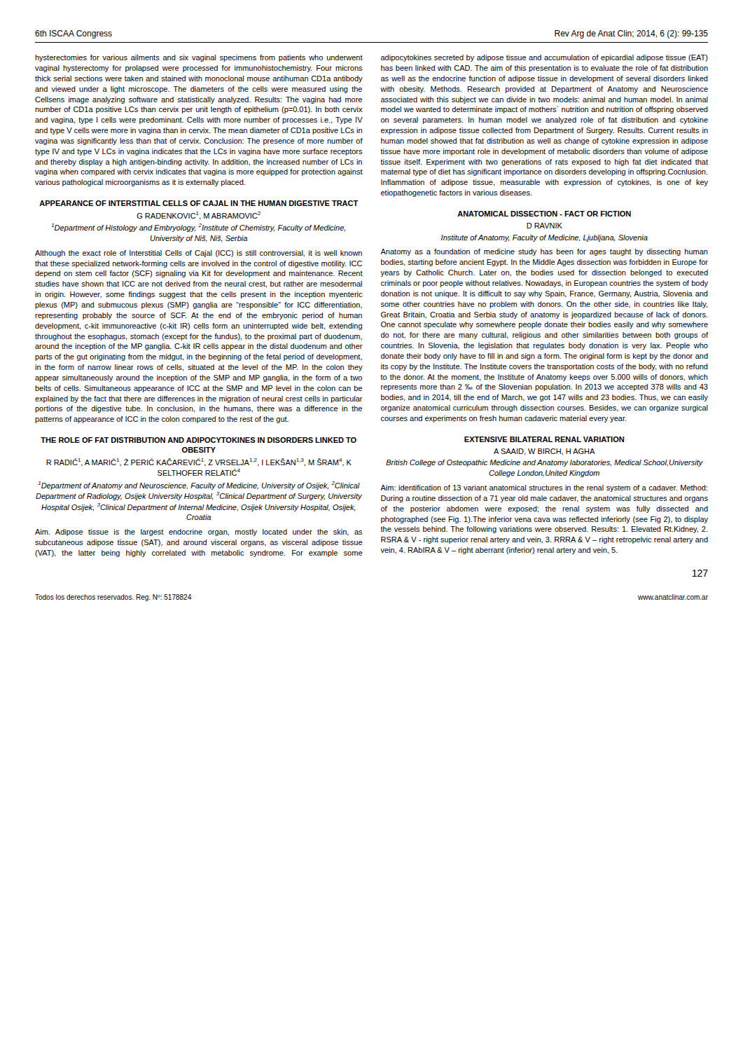6th ISCAA Congress Rev Arg de Anat Clin; 2014, 6 (2): 99-135
hysterectomies for various ailments and six vaginal specimens from patients who underwent vaginal hysterectomy for prolapsed were processed for immunohistochemistry. Four microns thick serial sections were taken and stained with monoclonal mouse antihuman CD1a antibody and viewed under a light microscope. The diameters of the cells were measured using the Cellsens image analyzing software and statistically analyzed. Results: The vagina had more number of CD1a positive LCs than cervix per unit length of epithelium (p=0.01). In both cervix and vagina, type I cells were predominant. Cells with more number of processes i.e., Type IV and type V cells were more in vagina than in cervix. The mean diameter of CD1a positive LCs in vagina was significantly less than that of cervix. Conclusion: The presence of more number of type IV and type V LCs in vagina indicates that the LCs in vagina have more surface receptors and thereby display a high antigen-binding activity. In addition, the increased number of LCs in vagina when compared with cervix indicates that vagina is more equipped for protection against various pathological microorganisms as it is externally placed.
Appearance of Interstitial Cells of Cajal in the Human Digestive Tract
G RADENKOVIC1, M ABRAMOVIC2
1Department of Histology and Embryology, 2Institute of Chemistry, Faculty of Medicine, University of Niš, Niš, Serbia
Although the exact role of Interstitial Cells of Cajal (ICC) is still controversial, it is well known that these specialized network-forming cells are involved in the control of digestive motility. ICC depend on stem cell factor (SCF) signaling via Kit for development and maintenance. Recent studies have shown that ICC are not derived from the neural crest, but rather are mesodermal in origin. However, some findings suggest that the cells present in the inception myenteric plexus (MP) and submucous plexus (SMP) ganglia are “responsible” for ICC differentiation, representing probably the source of SCF. At the end of the embryonic period of human development, c-kit immunoreactive (c-kit IR) cells form an uninterrupted wide belt, extending throughout the esophagus, stomach (except for the fundus), to the proximal part of duodenum, around the inception of the MP ganglia. C-kit IR cells appear in the distal duodenum and other parts of the gut originating from the midgut, in the beginning of the fetal period of development, in the form of narrow linear rows of cells, situated at the level of the MP. In the colon they appear simultaneously around the inception of the SMP and MP ganglia, in the form of a two belts of cells. Simultaneous appearance of ICC at the SMP and MP level in the colon can be explained by the fact that there are differences in the migration of neural crest cells in particular portions of the digestive tube. In conclusion, in the humans, there was a difference in the patterns of appearance of ICC in the colon compared to the rest of the gut.
The Role of Fat Distribution and Adipocytokines in Disorders Linked to Obesity
R RADIĆ1, A MARIĆ1, Ž PERIĆ KAČAREVIĆ1, Z VRSELJA1,2, I LEKŠAN1,3, M ŠRAM4, K SELTHOFER RELATIĆ4
1Department of Anatomy and Neuroscience, Faculty of Medicine, University of Osijek, 2Clinical Department of Radiology, Osijek University Hospital, 3Clinical Department of Surgery, University Hospital Osijek, 3Clinical Department of Internal Medicine, Osijek University Hospital, Osijek, Croatia
Aim. Adipose tissue is the largest endocrine organ, mostly located under the skin, as subcutaneous adipose tissue (SAT), and around visceral organs, as visceral adipose tissue (VAT), the latter being highly correlated with metabolic syndrome. For example some adipocytokines secreted by adipose tissue and accumulation of epicardial adipose tissue (EAT) has been linked with CAD. The aim of this presentation is to evaluate the role of fat distribution as well as the endocrine function of adipose tissue in development of several disorders linked with obesity. Methods. Research provided at Department of Anatomy and Neuroscience associated with this subject we can divide in two models: animal and human model. In animal model we wanted to determinate impact of mothers` nutrition and nutrition of offspring observed on several parameters. In human model we analyzed role of fat distribution and cytokine expression in adipose tissue collected from Department of Surgery. Results. Current results in human model showed that fat distribution as well as change of cytokine expression in adipose tissue have more important role in development of metabolic disorders than volume of adipose tissue itself. Experiment with two generations of rats exposed to high fat diet indicated that maternal type of diet has significant importance on disorders developing in offspring.Cocnlusion. Inflammation of adipose tissue, measurable with expression of cytokines, is one of key etiopathogenetic factors in various diseases.
Anatomical Dissection - Fact or Fiction
D RAVNIK
Institute of Anatomy, Faculty of Medicine, Ljubljana, Slovenia
Anatomy as a foundation of medicine study has been for ages taught by dissecting human bodies, starting before ancient Egypt. In the Middle Ages dissection was forbidden in Europe for years by Catholic Church. Later on, the bodies used for dissection belonged to executed criminals or poor people without relatives. Nowadays, in European countries the system of body donation is not unique. It is difficult to say why Spain, France, Germany, Austria, Slovenia and some other countries have no problem with donors. On the other side, in countries like Italy, Great Britain, Croatia and Serbia study of anatomy is jeopardized because of lack of donors. One cannot speculate why somewhere people donate their bodies easily and why somewhere do not, for there are many cultural, religious and other similarities between both groups of countries. In Slovenia, the legislation that regulates body donation is very lax. People who donate their body only have to fill in and sign a form. The original form is kept by the donor and its copy by the Institute. The Institute covers the transportation costs of the body, with no refund to the donor. At the moment, the Institute of Anatomy keeps over 5.000 wills of donors, which represents more than 2 ‰ of the Slovenian population. In 2013 we accepted 378 wills and 43 bodies, and in 2014, till the end of March, we got 147 wills and 23 bodies. Thus, we can easily organize anatomical curriculum through dissection courses. Besides, we can organize surgical courses and experiments on fresh human cadaveric material every year.
Extensive Bilateral Renal Variation
A SAAID, W BIRCH, H AGHA
British College of Osteopathic Medicine and Anatomy laboratories, Medical School,University College London,United Kingdom
Aim: identification of 13 variant anatomical structures in the renal system of a cadaver. Method: During a routine dissection of a 71 year old male cadaver, the anatomical structures and organs of the posterior abdomen were exposed; the renal system was fully dissected and photographed (see Fig. 1).The inferior vena cava was reflected inferiorly (see Fig 2), to display the vessels behind. The following variations were observed. Results: 1. Elevated Rt.Kidney, 2. RSRA & V - right superior renal artery and vein, 3. RRRA & V – right retropelvic renal artery and vein, 4. RAbIRA & V – right aberrant (inferior) renal artery and vein, 5.
127
Todos los derechos reservados. Reg. Nº: 5178824 www.anatclinar.com.ar